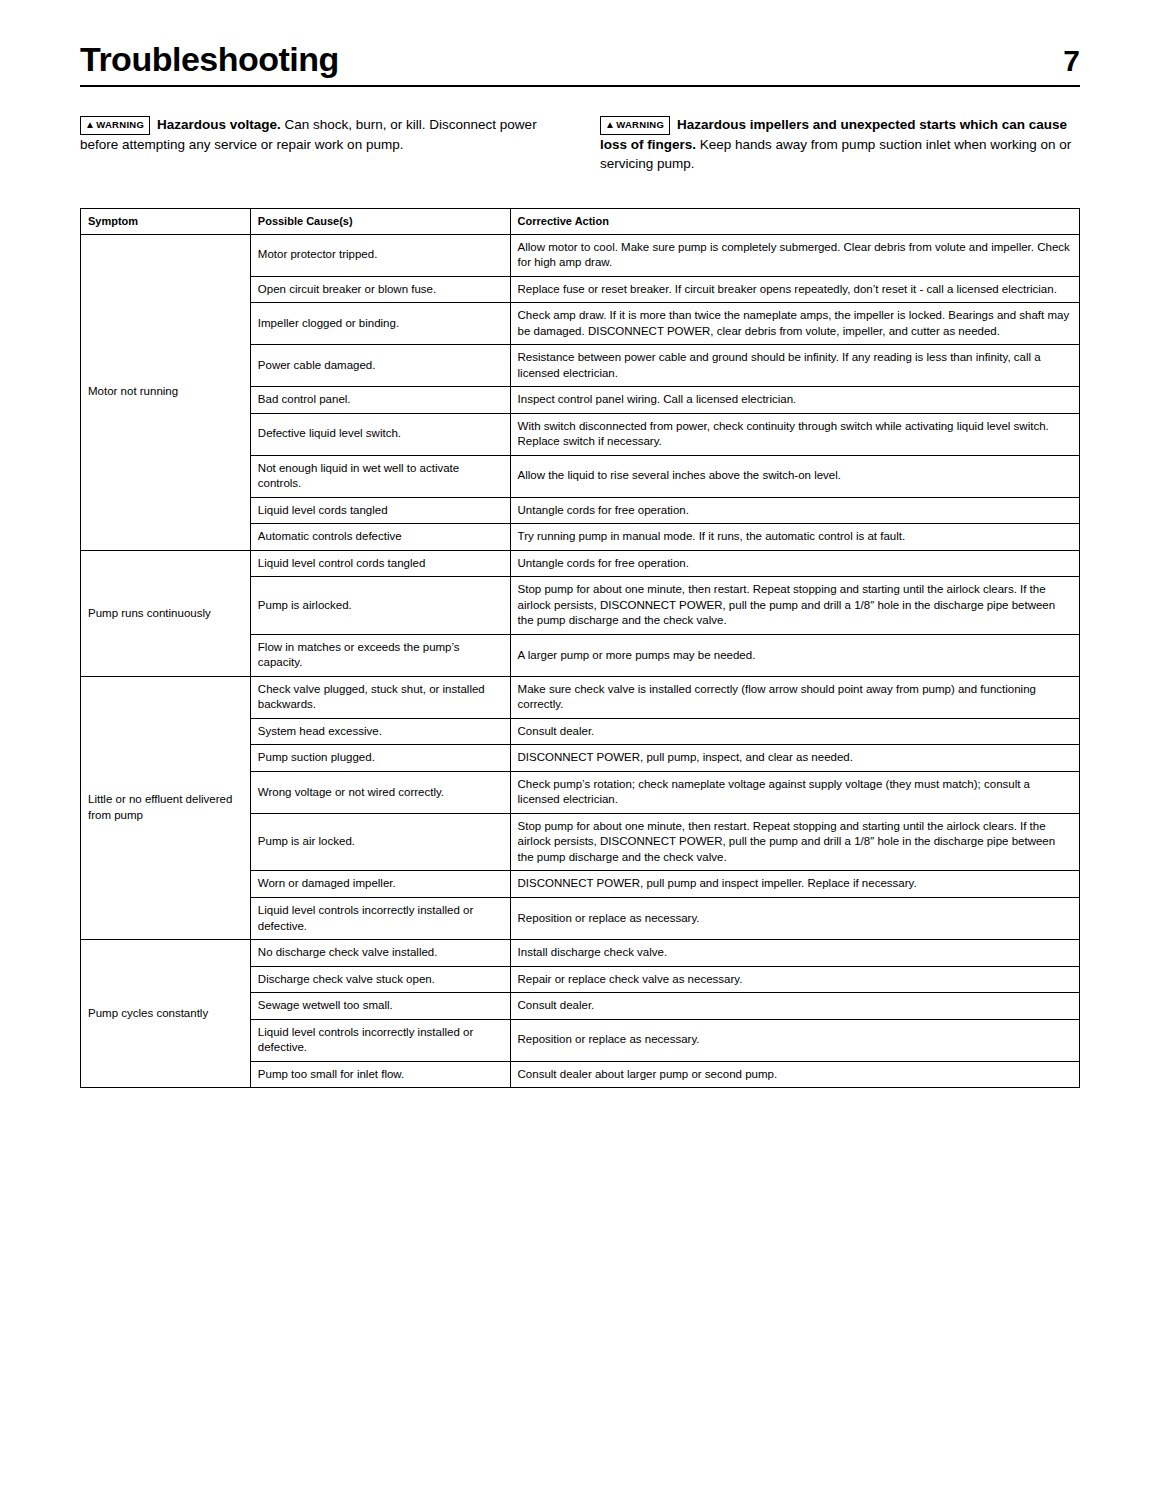Troubleshooting
7
▲WARNING Hazardous voltage. Can shock, burn, or kill. Disconnect power before attempting any service or repair work on pump.
▲WARNING Hazardous impellers and unexpected starts which can cause loss of fingers. Keep hands away from pump suction inlet when working on or servicing pump.
| Symptom | Possible Cause(s) | Corrective Action |
| --- | --- | --- |
| Motor not running | Motor protector tripped. | Allow motor to cool. Make sure pump is completely submerged. Clear debris from volute and impeller. Check for high amp draw. |
| Open circuit breaker or blown fuse. | Replace fuse or reset breaker. If circuit breaker opens repeatedly, don’t reset it - call a licensed electrician. |
| Impeller clogged or binding. | Check amp draw. If it is more than twice the nameplate amps, the impeller is locked. Bearings and shaft may be damaged. DISCONNECT POWER, clear debris from volute, impeller, and cutter as needed. |
| Power cable damaged. | Resistance between power cable and ground should be infinity. If any reading is less than infinity, call a licensed electrician. |
| Bad control panel. | Inspect control panel wiring. Call a licensed electrician. |
| Defective liquid level switch. | With switch disconnected from power, check continuity through switch while activating liquid level switch. Replace switch if necessary. |
| Not enough liquid in wet well to activate controls. | Allow the liquid to rise several inches above the switch-on level. |
| Liquid level cords tangled | Untangle cords for free operation. |
| Automatic controls defective | Try running pump in manual mode. If it runs, the automatic control is at fault. |
| Pump runs continuously | Liquid level control cords tangled | Untangle cords for free operation. |
| Pump is airlocked. | Stop pump for about one minute, then restart. Repeat stopping and starting until the airlock clears. If the airlock persists, DISCONNECT POWER, pull the pump and drill a 1/8″ hole in the discharge pipe between the pump discharge and the check valve. |
| Flow in matches or exceeds the pump’s capacity. | A larger pump or more pumps may be needed. |
| Little or no effluent delivered from pump | Check valve plugged, stuck shut, or installed backwards. | Make sure check valve is installed correctly (flow arrow should point away from pump) and functioning correctly. |
| System head excessive. | Consult dealer. |
| Pump suction plugged. | DISCONNECT POWER, pull pump, inspect, and clear as needed. |
| Wrong voltage or not wired correctly. | Check pump’s rotation; check nameplate voltage against supply voltage (they must match); consult a licensed electrician. |
| Pump is air locked. | Stop pump for about one minute, then restart. Repeat stopping and starting until the airlock clears. If the airlock persists, DISCONNECT POWER, pull the pump and drill a 1/8″ hole in the discharge pipe between the pump discharge and the check valve. |
| Worn or damaged impeller. | DISCONNECT POWER, pull pump and inspect impeller. Replace if necessary. |
| Liquid level controls incorrectly installed or defective. | Reposition or replace as necessary. |
| Pump cycles constantly | No discharge check valve installed. | Install discharge check valve. |
| Discharge check valve stuck open. | Repair or replace check valve as necessary. |
| Sewage wetwell too small. | Consult dealer. |
| Liquid level controls incorrectly installed or defective. | Reposition or replace as necessary. |
| Pump too small for inlet flow. | Consult dealer about larger pump or second pump. |